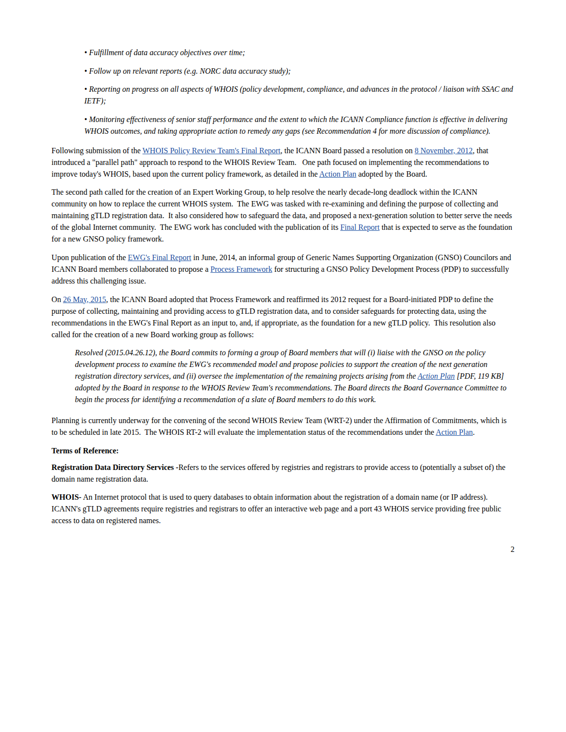• Fulfillment of data accuracy objectives over time;
• Follow up on relevant reports (e.g. NORC data accuracy study);
• Reporting on progress on all aspects of WHOIS (policy development, compliance, and advances in the protocol / liaison with SSAC and IETF);
• Monitoring effectiveness of senior staff performance and the extent to which the ICANN Compliance function is effective in delivering WHOIS outcomes, and taking appropriate action to remedy any gaps (see Recommendation 4 for more discussion of compliance).
Following submission of the WHOIS Policy Review Team's Final Report, the ICANN Board passed a resolution on 8 November, 2012, that introduced a "parallel path" approach to respond to the WHOIS Review Team. One path focused on implementing the recommendations to improve today's WHOIS, based upon the current policy framework, as detailed in the Action Plan adopted by the Board.
The second path called for the creation of an Expert Working Group, to help resolve the nearly decade-long deadlock within the ICANN community on how to replace the current WHOIS system. The EWG was tasked with re-examining and defining the purpose of collecting and maintaining gTLD registration data. It also considered how to safeguard the data, and proposed a next-generation solution to better serve the needs of the global Internet community. The EWG work has concluded with the publication of its Final Report that is expected to serve as the foundation for a new GNSO policy framework.
Upon publication of the EWG's Final Report in June, 2014, an informal group of Generic Names Supporting Organization (GNSO) Councilors and ICANN Board members collaborated to propose a Process Framework for structuring a GNSO Policy Development Process (PDP) to successfully address this challenging issue.
On 26 May, 2015, the ICANN Board adopted that Process Framework and reaffirmed its 2012 request for a Board-initiated PDP to define the purpose of collecting, maintaining and providing access to gTLD registration data, and to consider safeguards for protecting data, using the recommendations in the EWG's Final Report as an input to, and, if appropriate, as the foundation for a new gTLD policy. This resolution also called for the creation of a new Board working group as follows:
Resolved (2015.04.26.12), the Board commits to forming a group of Board members that will (i) liaise with the GNSO on the policy development process to examine the EWG's recommended model and propose policies to support the creation of the next generation registration directory services, and (ii) oversee the implementation of the remaining projects arising from the Action Plan [PDF, 119 KB] adopted by the Board in response to the WHOIS Review Team's recommendations. The Board directs the Board Governance Committee to begin the process for identifying a recommendation of a slate of Board members to do this work.
Planning is currently underway for the convening of the second WHOIS Review Team (WRT-2) under the Affirmation of Commitments, which is to be scheduled in late 2015. The WHOIS RT-2 will evaluate the implementation status of the recommendations under the Action Plan.
Terms of Reference:
Registration Data Directory Services -Refers to the services offered by registries and registrars to provide access to (potentially a subset of) the domain name registration data.
WHOIS- An Internet protocol that is used to query databases to obtain information about the registration of a domain name (or IP address). ICANN's gTLD agreements require registries and registrars to offer an interactive web page and a port 43 WHOIS service providing free public access to data on registered names.
2